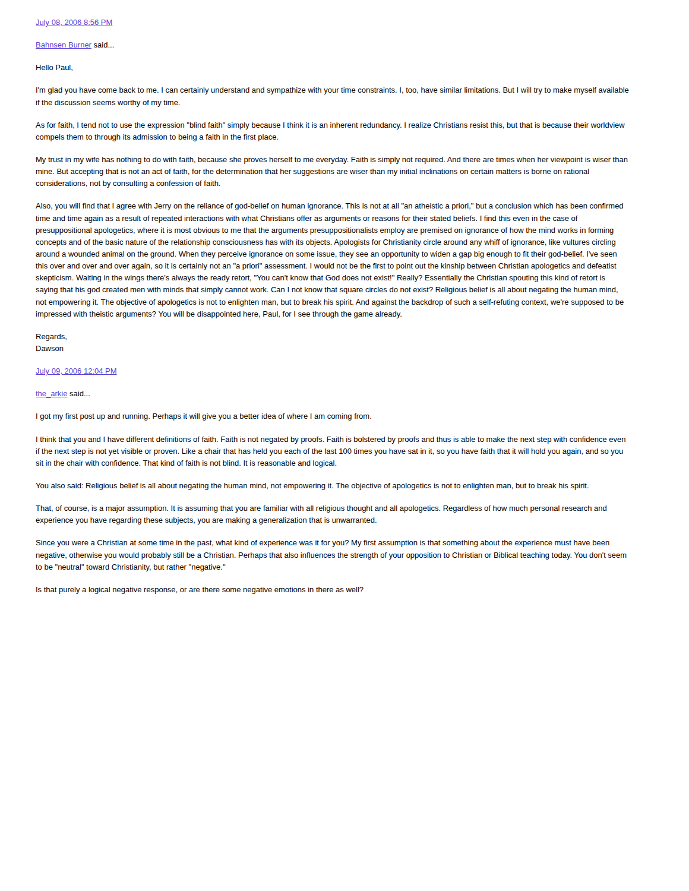July 08, 2006 8:56 PM
Bahnsen Burner said...
Hello Paul,
I'm glad you have come back to me. I can certainly understand and sympathize with your time constraints. I, too, have similar limitations. But I will try to make myself available if the discussion seems worthy of my time.
As for faith, I tend not to use the expression "blind faith" simply because I think it is an inherent redundancy. I realize Christians resist this, but that is because their worldview compels them to through its admission to being a faith in the first place.
My trust in my wife has nothing to do with faith, because she proves herself to me everyday. Faith is simply not required. And there are times when her viewpoint is wiser than mine. But accepting that is not an act of faith, for the determination that her suggestions are wiser than my initial inclinations on certain matters is borne on rational considerations, not by consulting a confession of faith.
Also, you will find that I agree with Jerry on the reliance of god-belief on human ignorance. This is not at all "an atheistic a priori," but a conclusion which has been confirmed time and time again as a result of repeated interactions with what Christians offer as arguments or reasons for their stated beliefs. I find this even in the case of presuppositional apologetics, where it is most obvious to me that the arguments presuppositionalists employ are premised on ignorance of how the mind works in forming concepts and of the basic nature of the relationship consciousness has with its objects. Apologists for Christianity circle around any whiff of ignorance, like vultures circling around a wounded animal on the ground. When they perceive ignorance on some issue, they see an opportunity to widen a gap big enough to fit their god-belief. I've seen this over and over and over again, so it is certainly not an "a priori" assessment. I would not be the first to point out the kinship between Christian apologetics and defeatist skepticism. Waiting in the wings there's always the ready retort, "You can't know that God does not exist!" Really? Essentially the Christian spouting this kind of retort is saying that his god created men with minds that simply cannot work. Can I not know that square circles do not exist? Religious belief is all about negating the human mind, not empowering it. The objective of apologetics is not to enlighten man, but to break his spirit. And against the backdrop of such a self-refuting context, we're supposed to be impressed with theistic arguments? You will be disappointed here, Paul, for I see through the game already.
Regards,
Dawson
July 09, 2006 12:04 PM
the_arkie said...
I got my first post up and running. Perhaps it will give you a better idea of where I am coming from.
I think that you and I have different definitions of faith. Faith is not negated by proofs. Faith is bolstered by proofs and thus is able to make the next step with confidence even if the next step is not yet visible or proven. Like a chair that has held you each of the last 100 times you have sat in it, so you have faith that it will hold you again, and so you sit in the chair with confidence. That kind of faith is not blind. It is reasonable and logical.
You also said: Religious belief is all about negating the human mind, not empowering it. The objective of apologetics is not to enlighten man, but to break his spirit.
That, of course, is a major assumption. It is assuming that you are familiar with all religious thought and all apologetics. Regardless of how much personal research and experience you have regarding these subjects, you are making a generalization that is unwarranted.
Since you were a Christian at some time in the past, what kind of experience was it for you? My first assumption is that something about the experience must have been negative, otherwise you would probably still be a Christian. Perhaps that also influences the strength of your opposition to Christian or Biblical teaching today. You don't seem to be "neutral" toward Christianity, but rather "negative."
Is that purely a logical negative response, or are there some negative emotions in there as well?